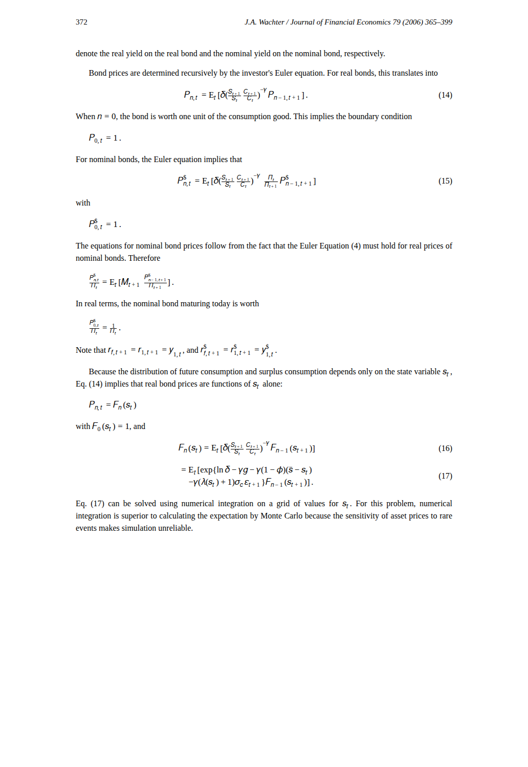372 J.A. Wachter / Journal of Financial Economics 79 (2006) 365–399
denote the real yield on the real bond and the nominal yield on the nominal bond, respectively.
Bond prices are determined recursively by the investor's Euler equation. For real bonds, this translates into
Pn,t = Et [ δ ( St+1St Ct+1Ct ) −γ Pn−1,t+1 ] .
(14)
When n=0, the bond is worth one unit of the consumption good. This implies the boundary condition
P0,t = 1 .
For nominal bonds, the Euler equation implies that
Pn,t$ = Et [ δ ( St+1St Ct+1Ct ) −γ ΠtΠt+1 Pn−1,t+1$ ]
(15)
with
P0,t$ = 1 .
The equations for nominal bond prices follow from the fact that the Euler Equation (4) must hold for real prices of nominal bonds. Therefore
Pn,t$ Πt = Et [ Mt+1 Pn−1,t+1$ Πt+1 ] .
In real terms, the nominal bond maturing today is worth
P0,t$ Πt = 1Πt .
Note that rf,t+1=r1,t+1=y1,t, and rf,t+1$=r1,t+1$=y1,t$.
Because the distribution of future consumption and surplus consumption depends only on the state variable st, Eq. (14) implies that real bond prices are functions of st alone:
Pn,t = Fn (st)
with F0(st)=1, and
Fn(st) = Et [ δ ( St+1St Ct+1Ct ) −γ Fn−1 (st+1) ]
(16)
= Et [ exp { ln δ − γg − γ (1−ϕ) (s¯−st) − γ (λ(st)+1) σc εt+1 } Fn−1 (st+1) ] .
(17)
Eq. (17) can be solved using numerical integration on a grid of values for st. For this problem, numerical integration is superior to calculating the expectation by Monte Carlo because the sensitivity of asset prices to rare events makes simulation unreliable.